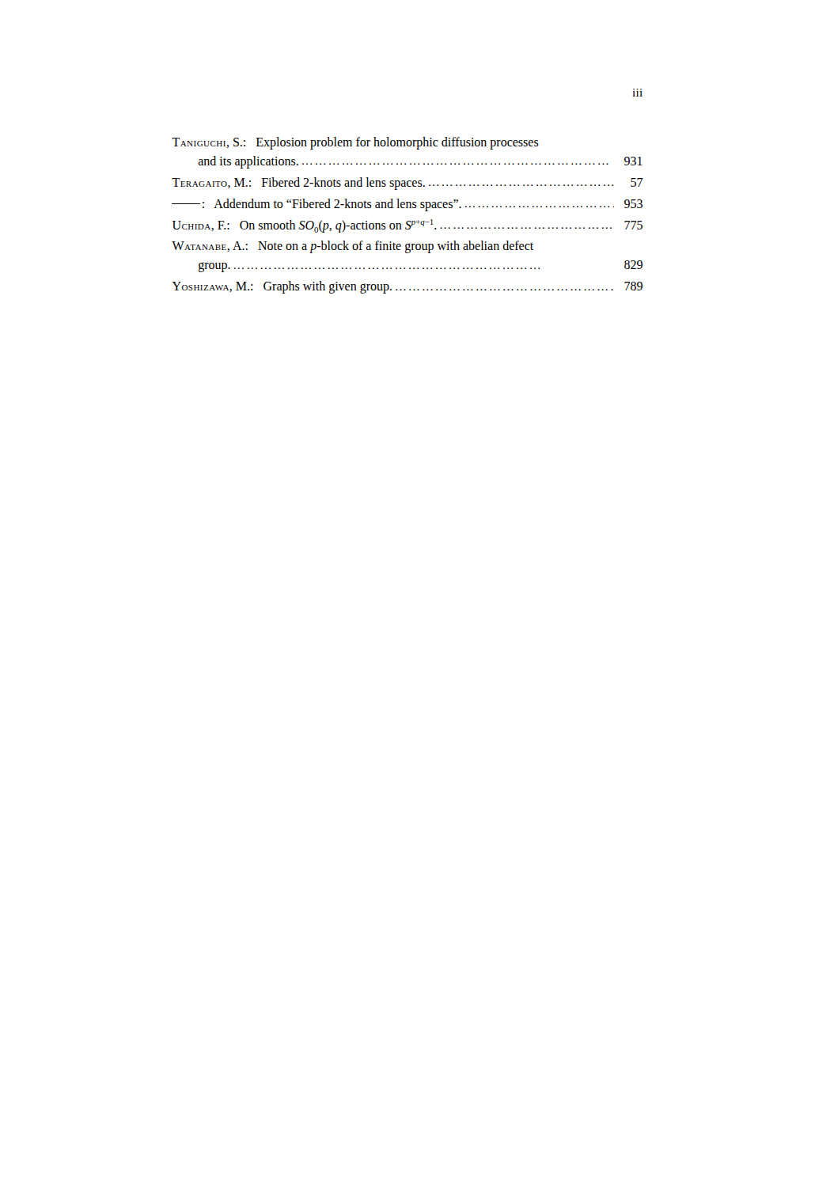iii
Taniguchi, S.: Explosion problem for holomorphic diffusion processes
and its applications. …………………………………………………………… 931
Teragaito, M.: Fibered 2-knots and lens spaces. …………………………………………………………… 57
: Addendum to “Fibered 2-knots and lens spaces”. …………………………………………………………… 953
Uchida, F.: On smooth SO0(p, q)-actions on Sp+q−1. …………………………………………………………… 775
Watanabe, A.: Note on a p-block of a finite group with abelian defect
group. …………………………………………………………… 829
Yoshizawa, M.: Graphs with given group. …………………………………………………………… 789